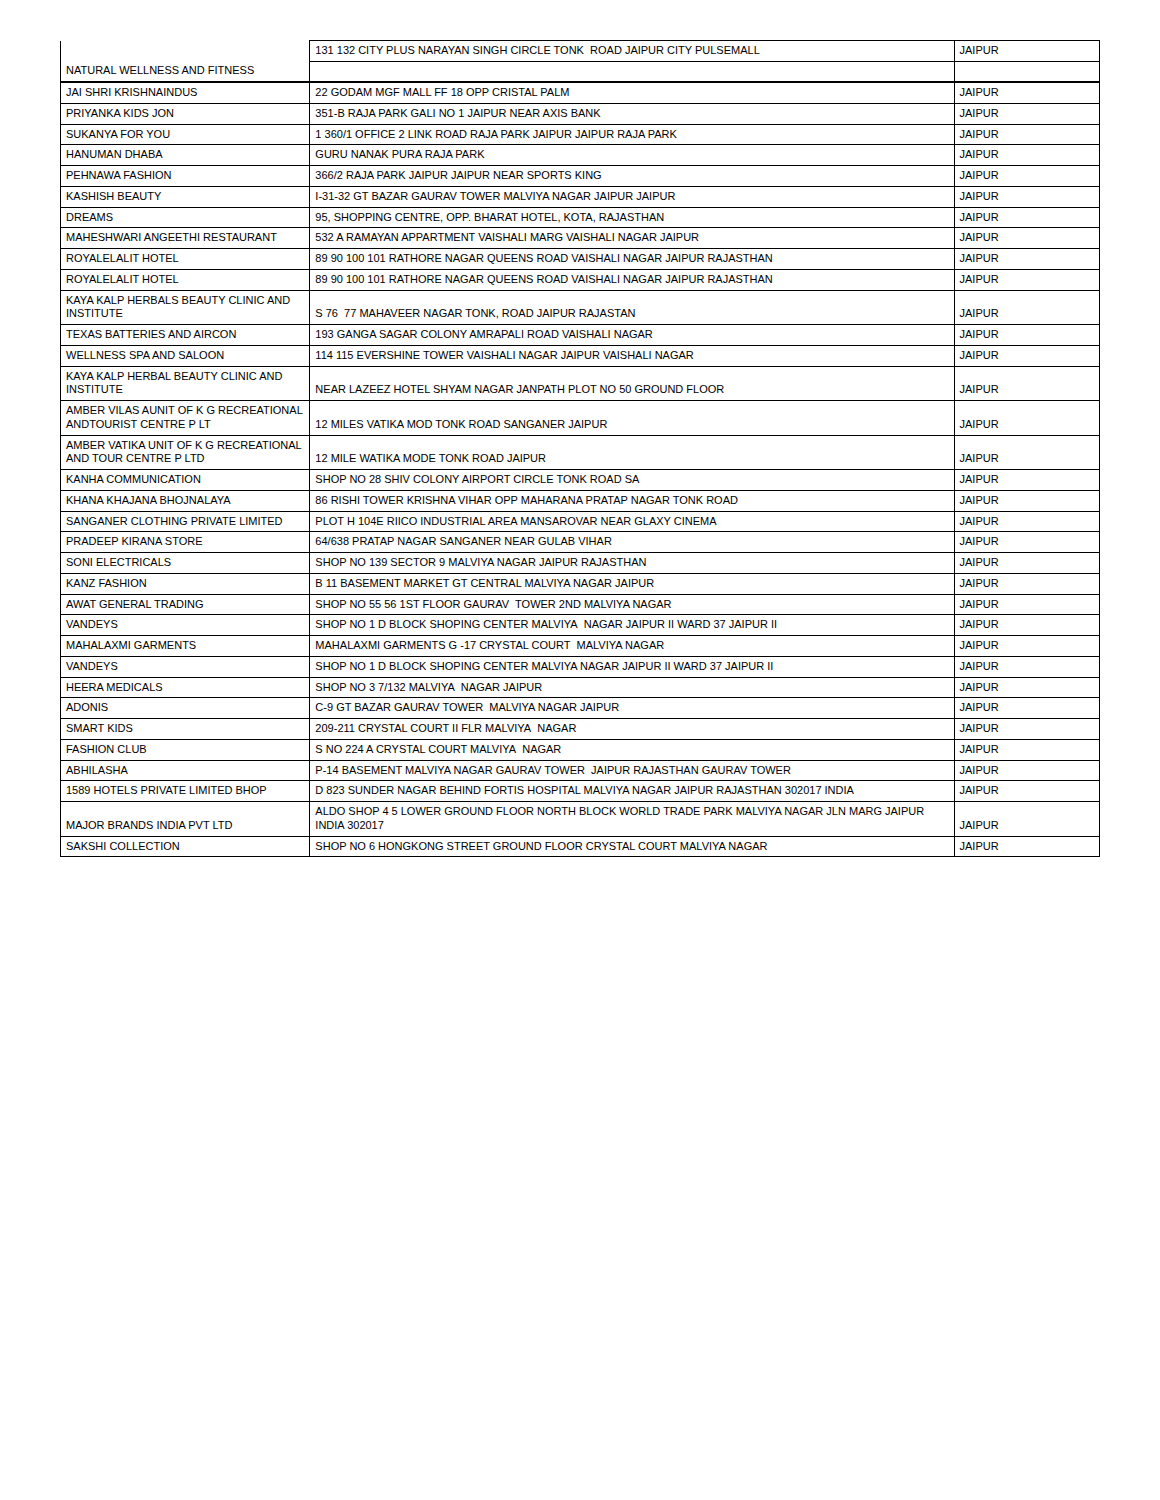| | 131 132 CITY PLUS NARAYAN SINGH CIRCLE TONK ROAD JAIPUR CITY PULSEMALL | JAIPUR |
| NATURAL WELLNESS AND FITNESS | | |
| JAI SHRI KRISHNAINDUS | 22 GODAM MGF MALL FF 18 OPP CRISTAL PALM | JAIPUR |
| PRIYANKA KIDS JON | 351-B RAJA PARK GALI NO 1 JAIPUR NEAR AXIS BANK | JAIPUR |
| SUKANYA FOR YOU | 1 360/1 OFFICE 2 LINK ROAD RAJA PARK JAIPUR JAIPUR RAJA PARK | JAIPUR |
| HANUMAN DHABA | GURU NANAK PURA RAJA PARK | JAIPUR |
| PEHNAWA FASHION | 366/2 RAJA PARK JAIPUR JAIPUR NEAR SPORTS KING | JAIPUR |
| KASHISH BEAUTY | I-31-32 GT BAZAR GAURAV TOWER MALVIYA NAGAR JAIPUR JAIPUR | JAIPUR |
| DREAMS | 95, SHOPPING CENTRE, OPP. BHARAT HOTEL, KOTA, RAJASTHAN | JAIPUR |
| MAHESHWARI ANGEETHI RESTAURANT | 532 A RAMAYAN APPARTMENT VAISHALI MARG VAISHALI NAGAR JAIPUR | JAIPUR |
| ROYALELALIT HOTEL | 89 90 100 101 RATHORE NAGAR QUEENS ROAD VAISHALI NAGAR JAIPUR RAJASTHAN | JAIPUR |
| ROYALELALIT HOTEL | 89 90 100 101 RATHORE NAGAR QUEENS ROAD VAISHALI NAGAR JAIPUR RAJASTHAN | JAIPUR |
| KAYA KALP HERBALS BEAUTY CLINIC AND INSTITUTE | S 76 77 MAHAVEER NAGAR TONK, ROAD JAIPUR RAJASTAN | JAIPUR |
| TEXAS BATTERIES AND AIRCON | 193 GANGA SAGAR COLONY AMRAPALI ROAD VAISHALI NAGAR | JAIPUR |
| WELLNESS SPA AND SALOON | 114 115 EVERSHINE TOWER VAISHALI NAGAR JAIPUR VAISHALI NAGAR | JAIPUR |
| KAYA KALP HERBAL BEAUTY CLINIC AND INSTITUTE | NEAR LAZEEZ HOTEL SHYAM NAGAR JANPATH PLOT NO 50 GROUND FLOOR | JAIPUR |
| AMBER VILAS AUNIT OF K G RECREATIONAL ANDTOURIST CENTRE P LT | 12 MILES VATIKA MOD TONK ROAD SANGANER JAIPUR | JAIPUR |
| AMBER VATIKA UNIT OF K G RECREATIONAL AND TOUR CENTRE P LTD | 12 MILE WATIKA MODE TONK ROAD JAIPUR | JAIPUR |
| KANHA COMMUNICATION | SHOP NO 28 SHIV COLONY AIRPORT CIRCLE TONK ROAD SA | JAIPUR |
| KHANA KHAJANA BHOJNALAYA | 86 RISHI TOWER KRISHNA VIHAR OPP MAHARANA PRATAP NAGAR TONK ROAD | JAIPUR |
| SANGANER CLOTHING PRIVATE LIMITED | PLOT H 104E RIICO INDUSTRIAL AREA MANSAROVAR NEAR GLAXY CINEMA | JAIPUR |
| PRADEEP KIRANA STORE | 64/638 PRATAP NAGAR SANGANER NEAR GULAB VIHAR | JAIPUR |
| SONI ELECTRICALS | SHOP NO 139 SECTOR 9 MALVIYA NAGAR JAIPUR RAJASTHAN | JAIPUR |
| KANZ FASHION | B 11 BASEMENT MARKET GT CENTRAL MALVIYA NAGAR JAIPUR | JAIPUR |
| AWAT GENERAL TRADING | SHOP NO 55 56 1ST FLOOR GAURAV TOWER 2ND MALVIYA NAGAR | JAIPUR |
| VANDEYS | SHOP NO 1 D BLOCK SHOPING CENTER MALVIYA NAGAR JAIPUR II WARD 37 JAIPUR II | JAIPUR |
| MAHALAXMI GARMENTS | MAHALAXMI GARMENTS G -17 CRYSTAL COURT MALVIYA NAGAR | JAIPUR |
| VANDEYS | SHOP NO 1 D BLOCK SHOPING CENTER MALVIYA NAGAR JAIPUR II WARD 37 JAIPUR II | JAIPUR |
| HEERA MEDICALS | SHOP NO 3 7/132 MALVIYA NAGAR JAIPUR | JAIPUR |
| ADONIS | C-9 GT BAZAR GAURAV TOWER MALVIYA NAGAR JAIPUR | JAIPUR |
| SMART KIDS | 209-211 CRYSTAL COURT II FLR MALVIYA NAGAR | JAIPUR |
| FASHION CLUB | S NO 224 A CRYSTAL COURT MALVIYA NAGAR | JAIPUR |
| ABHILASHA | P-14 BASEMENT MALVIYA NAGAR GAURAV TOWER JAIPUR RAJASTHAN GAURAV TOWER | JAIPUR |
| 1589 HOTELS PRIVATE LIMITED BHOP | D 823 SUNDER NAGAR BEHIND FORTIS HOSPITAL MALVIYA NAGAR JAIPUR RAJASTHAN 302017 INDIA | JAIPUR |
| MAJOR BRANDS INDIA PVT LTD | ALDO SHOP 4 5 LOWER GROUND FLOOR NORTH BLOCK WORLD TRADE PARK MALVIYA NAGAR JLN MARG JAIPUR INDIA 302017 | JAIPUR |
| SAKSHI COLLECTION | SHOP NO 6 HONGKONG STREET GROUND FLOOR CRYSTAL COURT MALVIYA NAGAR | JAIPUR |